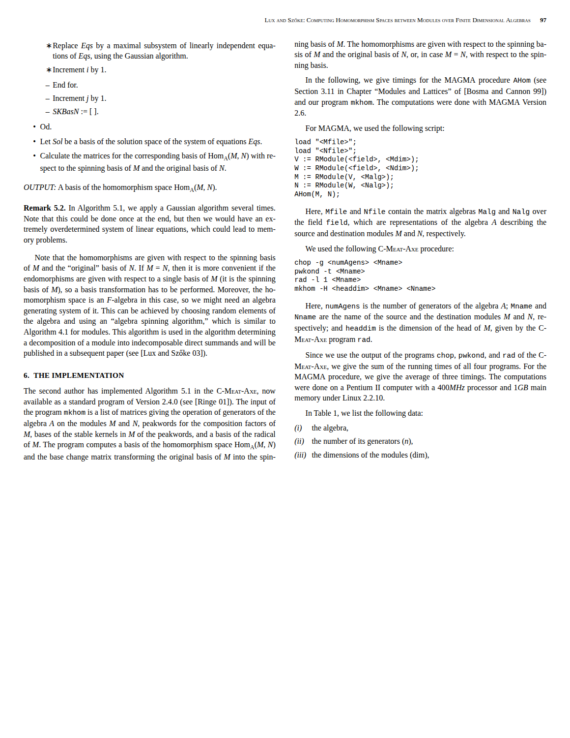Lux and Szőke: Computing Homomorphism Spaces between Modules over Finite Dimensional Algebras 97
Replace Eqs by a maximal subsystem of linearly independent equations of Eqs, using the Gaussian algorithm.
Increment i by 1.
End for.
Increment j by 1.
SKBasN := [ ].
Od.
Let Sol be a basis of the solution space of the system of equations Eqs.
Calculate the matrices for the corresponding basis of HomA(M, N) with respect to the spinning basis of M and the original basis of N.
OUTPUT: A basis of the homomorphism space HomA(M, N).
Remark 5.2. In Algorithm 5.1, we apply a Gaussian algorithm several times. Note that this could be done once at the end, but then we would have an extremely overdetermined system of linear equations, which could lead to memory problems.
Note that the homomorphisms are given with respect to the spinning basis of M and the “original” basis of N. If M = N, then it is more convenient if the endomorphisms are given with respect to a single basis of M (it is the spinning basis of M), so a basis transformation has to be performed. Moreover, the homomorphism space is an F-algebra in this case, so we might need an algebra generating system of it. This can be achieved by choosing random elements of the algebra and using an “algebra spinning algorithm,” which is similar to Algorithm 4.1 for modules. This algorithm is used in the algorithm determining a decomposition of a module into indecomposable direct summands and will be published in a subsequent paper (see [Lux and Szőke 03]).
6. The Implementation
The second author has implemented Algorithm 5.1 in the C-Meat-Axe, now available as a standard program of Version 2.4.0 (see [Ringe 01]). The input of the program mkhom is a list of matrices giving the operation of generators of the algebra A on the modules M and N, peakwords for the composition factors of M, bases of the stable kernels in M of the peakwords, and a basis of the radical of M. The program computes a basis of the homomorphism space HomA(M, N) and the base change matrix transforming the original basis of M into the spinning basis of M. The homomorphisms are given with respect to the spinning basis of M and the original basis of N, or, in case M = N, with respect to the spinning basis.
In the following, we give timings for the MAGMA procedure AHom (see Section 3.11 in Chapter “Modules and Lattices” of [Bosma and Cannon 99]) and our program mkhom. The computations were done with MAGMA Version 2.6.
For MAGMA, we used the following script:
load "<Mfile>";
load "<Nfile>";
V := RModule(<field>, <Mdim>);
W := RModule(<field>, <Ndim>);
M := RModule(V, <Malg>);
N := RModule(W, <Nalg>);
AHom(M, N);
Here, Mfile and Nfile contain the matrix algebras Malg and Nalg over the field field, which are representations of the algebra A describing the source and destination modules M and N, respectively.
We used the following C-Meat-Axe procedure:
chop -g <numAgens> <Mname>
pwkond -t <Mname>
rad -l 1 <Mname>
mkhom -H <headdim> <Mname> <Nname>
Here, numAgens is the number of generators of the algebra A; Mname and Nname are the name of the source and the destination modules M and N, respectively; and headdim is the dimension of the head of M, given by the C-Meat-Axe program rad.
Since we use the output of the programs chop, pwkond, and rad of the C-Meat-Axe, we give the sum of the running times of all four programs. For the MAGMA procedure, we give the average of three timings. The computations were done on a Pentium II computer with a 400MHz processor and 1GB main memory under Linux 2.2.10.
In Table 1, we list the following data:
(i) the algebra,
(ii) the number of its generators (n),
(iii) the dimensions of the modules (dim),